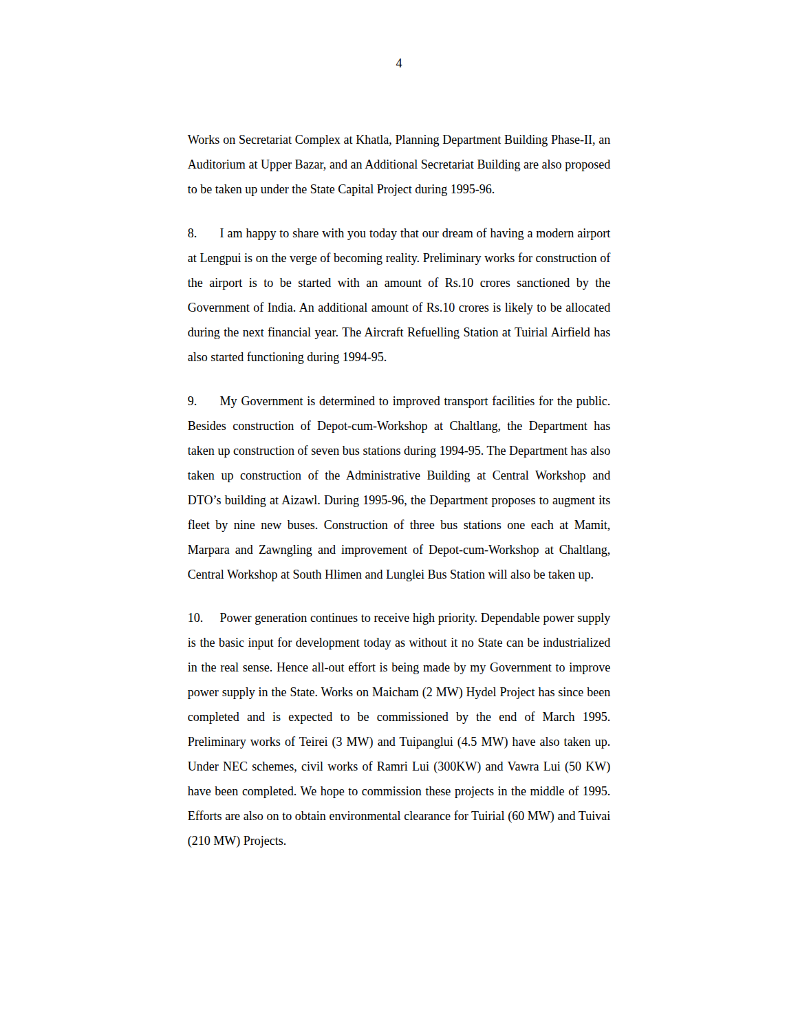4
Works on Secretariat Complex at Khatla, Planning Department Building Phase-II, an Auditorium at Upper Bazar, and an Additional Secretariat Building are also proposed to be taken up under the State Capital Project during 1995-96.
8. I am happy to share with you today that our dream of having a modern airport at Lengpui is on the verge of becoming reality. Preliminary works for construction of the airport is to be started with an amount of Rs.10 crores sanctioned by the Government of India. An additional amount of Rs.10 crores is likely to be allocated during the next financial year. The Aircraft Refuelling Station at Tuirial Airfield has also started functioning during 1994-95.
9. My Government is determined to improved transport facilities for the public. Besides construction of Depot-cum-Workshop at Chaltlang, the Department has taken up construction of seven bus stations during 1994-95. The Department has also taken up construction of the Administrative Building at Central Workshop and DTO’s building at Aizawl. During 1995-96, the Department proposes to augment its fleet by nine new buses. Construction of three bus stations one each at Mamit, Marpara and Zawngling and improvement of Depot-cum-Workshop at Chaltlang, Central Workshop at South Hlimen and Lunglei Bus Station will also be taken up.
10. Power generation continues to receive high priority. Dependable power supply is the basic input for development today as without it no State can be industrialized in the real sense. Hence all-out effort is being made by my Government to improve power supply in the State. Works on Maicham (2 MW) Hydel Project has since been completed and is expected to be commissioned by the end of March 1995. Preliminary works of Teirei (3 MW) and Tuipanglui (4.5 MW) have also taken up. Under NEC schemes, civil works of Ramri Lui (300KW) and Vawra Lui (50 KW) have been completed. We hope to commission these projects in the middle of 1995. Efforts are also on to obtain environmental clearance for Tuirial (60 MW) and Tuivai (210 MW) Projects.